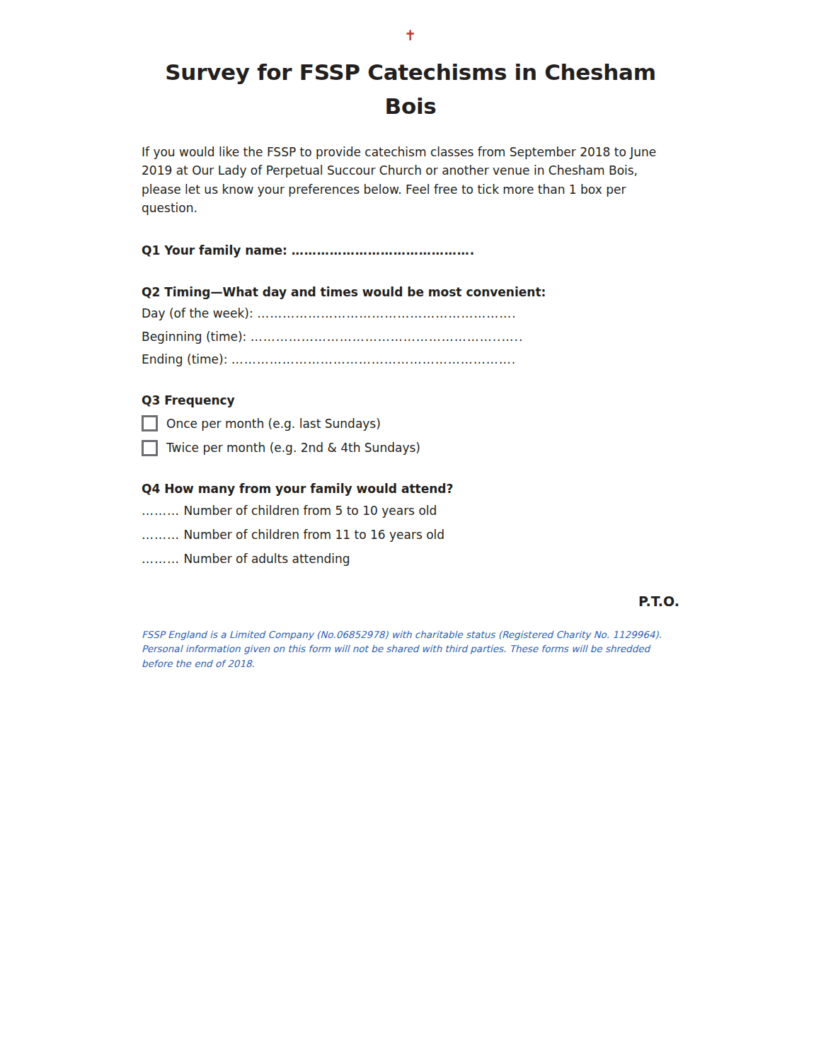✝
Survey for FSSP Catechisms in Chesham Bois
If you would like the FSSP to provide catechism classes from September 2018 to June 2019 at Our Lady of Perpetual Succour Church or another venue in Chesham Bois, please let us know your preferences below. Feel free to tick more than 1 box per question.
Q1 Your family name: …………………………………….
Q2 Timing—What day and times would be most convenient:
Day (of the week): …………………………………………………….
Beginning (time): …………………………………………………..…..
Ending (time): ………………………………………………………….
Q3 Frequency
Once per month (e.g. last Sundays)
Twice per month (e.g. 2nd & 4th Sundays)
Q4 How many from your family would attend?
……… Number of children from 5 to 10 years old
……… Number of children from 11 to 16 years old
……… Number of adults attending
P.T.O.
FSSP England is a Limited Company (No.06852978) with charitable status (Registered Charity No. 1129964). Personal information given on this form will not be shared with third parties. These forms will be shredded before the end of 2018.